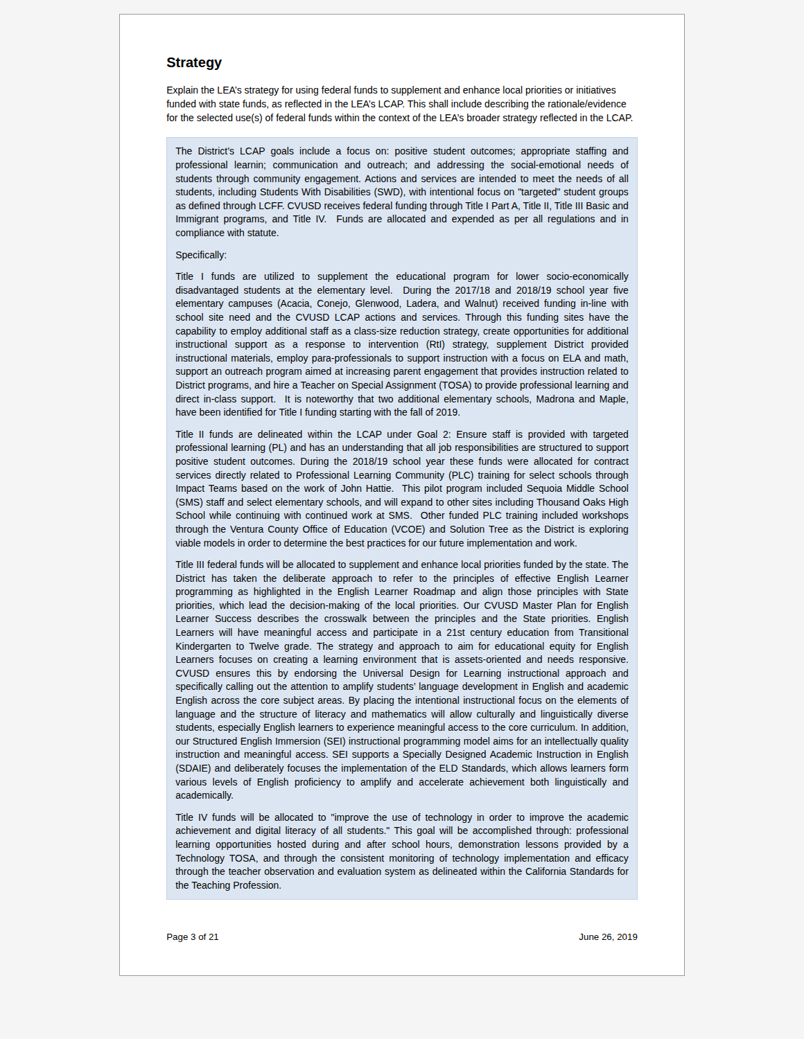Strategy
Explain the LEA’s strategy for using federal funds to supplement and enhance local priorities or initiatives funded with state funds, as reflected in the LEA’s LCAP. This shall include describing the rationale/evidence for the selected use(s) of federal funds within the context of the LEA’s broader strategy reflected in the LCAP.
The District’s LCAP goals include a focus on: positive student outcomes; appropriate staffing and professional learnin; communication and outreach; and addressing the social-emotional needs of students through community engagement. Actions and services are intended to meet the needs of all students, including Students With Disabilities (SWD), with intentional focus on "targeted" student groups as defined through LCFF. CVUSD receives federal funding through Title I Part A, Title II, Title III Basic and Immigrant programs, and Title IV. Funds are allocated and expended as per all regulations and in compliance with statute.
Specifically:
Title I funds are utilized to supplement the educational program for lower socio-economically disadvantaged students at the elementary level. During the 2017/18 and 2018/19 school year five elementary campuses (Acacia, Conejo, Glenwood, Ladera, and Walnut) received funding in-line with school site need and the CVUSD LCAP actions and services. Through this funding sites have the capability to employ additional staff as a class-size reduction strategy, create opportunities for additional instructional support as a response to intervention (RtI) strategy, supplement District provided instructional materials, employ para-professionals to support instruction with a focus on ELA and math, support an outreach program aimed at increasing parent engagement that provides instruction related to District programs, and hire a Teacher on Special Assignment (TOSA) to provide professional learning and direct in-class support. It is noteworthy that two additional elementary schools, Madrona and Maple, have been identified for Title I funding starting with the fall of 2019.
Title II funds are delineated within the LCAP under Goal 2: Ensure staff is provided with targeted professional learning (PL) and has an understanding that all job responsibilities are structured to support positive student outcomes. During the 2018/19 school year these funds were allocated for contract services directly related to Professional Learning Community (PLC) training for select schools through Impact Teams based on the work of John Hattie. This pilot program included Sequoia Middle School (SMS) staff and select elementary schools, and will expand to other sites including Thousand Oaks High School while continuing with continued work at SMS. Other funded PLC training included workshops through the Ventura County Office of Education (VCOE) and Solution Tree as the District is exploring viable models in order to determine the best practices for our future implementation and work.
Title III federal funds will be allocated to supplement and enhance local priorities funded by the state. The District has taken the deliberate approach to refer to the principles of effective English Learner programming as highlighted in the English Learner Roadmap and align those principles with State priorities, which lead the decision-making of the local priorities. Our CVUSD Master Plan for English Learner Success describes the crosswalk between the principles and the State priorities. English Learners will have meaningful access and participate in a 21st century education from Transitional Kindergarten to Twelve grade. The strategy and approach to aim for educational equity for English Learners focuses on creating a learning environment that is assets-oriented and needs responsive. CVUSD ensures this by endorsing the Universal Design for Learning instructional approach and specifically calling out the attention to amplify students’ language development in English and academic English across the core subject areas. By placing the intentional instructional focus on the elements of language and the structure of literacy and mathematics will allow culturally and linguistically diverse students, especially English learners to experience meaningful access to the core curriculum. In addition, our Structured English Immersion (SEI) instructional programming model aims for an intellectually quality instruction and meaningful access. SEI supports a Specially Designed Academic Instruction in English (SDAIE) and deliberately focuses the implementation of the ELD Standards, which allows learners form various levels of English proficiency to amplify and accelerate achievement both linguistically and academically.
Title IV funds will be allocated to "improve the use of technology in order to improve the academic achievement and digital literacy of all students." This goal will be accomplished through: professional learning opportunities hosted during and after school hours, demonstration lessons provided by a Technology TOSA, and through the consistent monitoring of technology implementation and efficacy through the teacher observation and evaluation system as delineated within the California Standards for the Teaching Profession.
Page 3 of 21 June 26, 2019